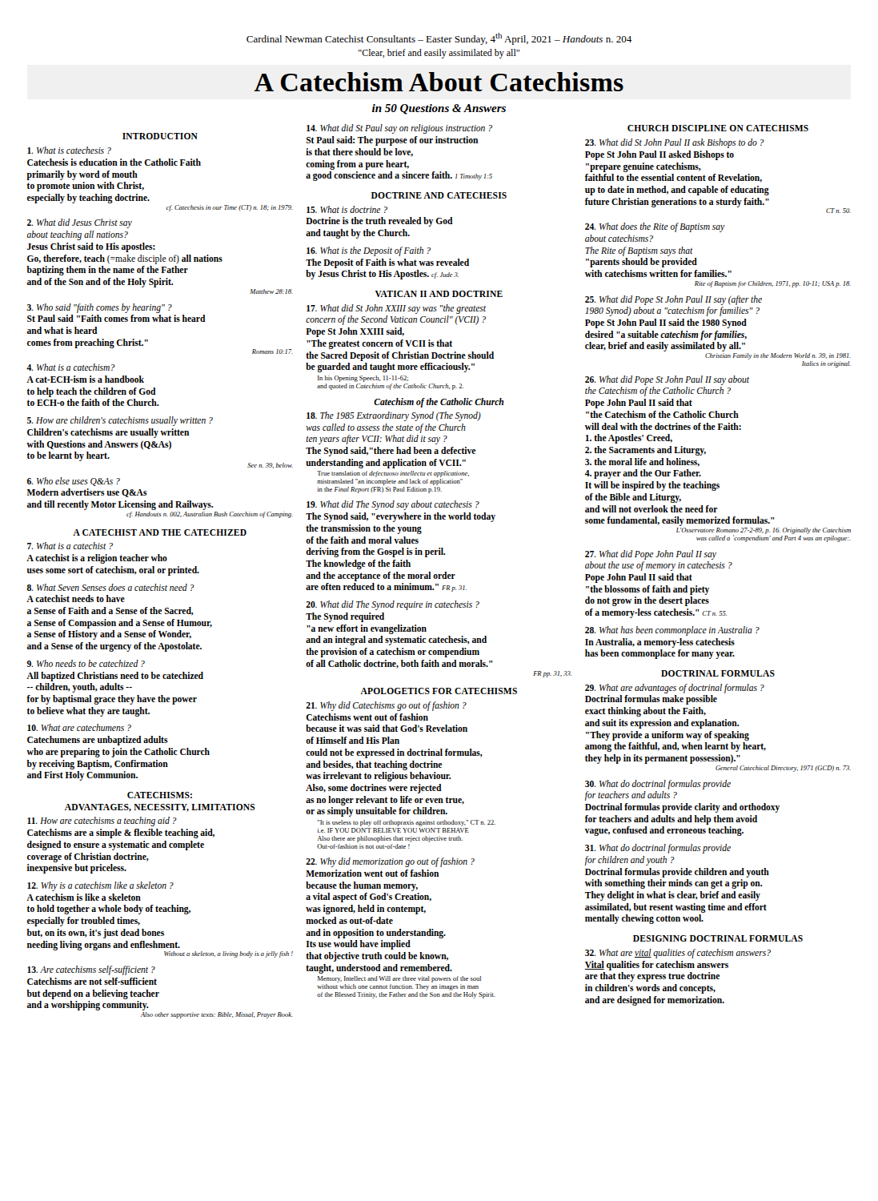Cardinal Newman Catechist Consultants – Easter Sunday, 4th April, 2021 – Handouts n. 204
"Clear, brief and easily assimilated by all"
A Catechism About Catechisms
in 50 Questions & Answers
Introduction
1. What is catechesis ?
Catechesis is education in the Catholic Faith
primarily by word of mouth
to promote union with Christ,
especially by teaching doctrine.
cf. Catechesis in our Time (CT) n. 18; in 1979.
2. What did Jesus Christ say
about teaching all nations?
Jesus Christ said to His apostles:
Go, therefore, teach (=make disciple of) all nations
baptizing them in the name of the Father
and of the Son and of the Holy Spirit.
Matthew 28:18.
3. Who said "faith comes by hearing" ?
St Paul said "Faith comes from what is heard
and what is heard
comes from preaching Christ."
Romans 10:17.
4. What is a catechism?
A cat-ECH-ism is a handbook
to help teach the children of God
to ECH-o the faith of the Church.
5. How are children's catechisms usually written ?
Children's catechisms are usually written
with Questions and Answers (Q&As)
to be learnt by heart.
See n. 39, below.
6. Who else uses Q&As ?
Modern advertisers use Q&As
and till recently Motor Licensing and Railways.
cf. Handouts n. 002, Australian Bush Catechism of Camping.
A Catechist and the Catechized
7. What is a catechist ?
A catechist is a religion teacher who
uses some sort of catechism, oral or printed.
8. W hat Seven Senses does a catechist need ?
A catechist needs to have
a Sense of Faith and a Sense of the Sacred,
a Sense of Compassion and a Sense of Humour,
a Sense of History and a Sense of Wonder,
and a Sense of the urgency of the Apostolate.
9. Who needs to be catechized ?
All baptized Christians need to be catechized
-- children, youth, adults --
for by baptismal grace they have the power
to believe what they are taught.
10. What are catechumens ?
Catechumens are unbaptized adults
who are preparing to join the Catholic Church
by receiving Baptism, Confirmation
and First Holy Communion.
Catechisms:
Advantages, Necessity, Limitations
11. How are catechisms a teaching aid ?
Catechisms are a simple & flexible teaching aid,
designed to ensure a systematic and complete
coverage of Christian doctrine,
inexpensive but priceless.
12. Why is a catechism like a skeleton ?
A catechism is like a skeleton
to hold together a whole body of teaching,
especially for troubled times,
but, on its own, it's just dead bones
needing living organs and enfleshment.
Without a skeleton, a living body is a jelly fish !
13. Are catechisms self-sufficient ?
Catechisms are not self-sufficient
but depend on a believing teacher
and a worshipping community.
Also other supportive texts: Bible, Missal, Prayer Book.
14. What did St Paul say on religious instruction ?
St Paul said: The purpose of our instruction
is that there should be love,
coming from a pure heart,
a good conscience and a sincere faith. 1 Timothy 1:5
Doctrine and Catechesis
15. What is doctrine ?
Doctrine is the truth revealed by God
and taught by the Church.
16. What is the Deposit of Faith ?
The Deposit of Faith is what was revealed
by Jesus Christ to His Apostles. cf. Jude 3.
Vatican II and Doctrine
17. What did St John XXIII say was "the greatest
concern of the Second Vatican Council" (VCII) ?
Pope St John XXIII said,
"The greatest concern of VCII is that
the Sacred Deposit of Christian Doctrine should
be guarded and taught more efficaciously."
In his Opening Speech, 11-11-62;
and quoted in Catechism of the Catholic Church, p. 2.
Catechism of the Catholic Church
18. The 1985 Extraordinary Synod (The Synod)
was called to assess the state of the Church
ten years after VCII: What did it say ?
The Synod said,"there had been a defective
understanding and application of VCII."
True translation of defectuoso intellectu et applicatione,
mistranslated "an incomplete and lack of application"
in the Final Report (FR) St Paul Edition p.19.
19. What did The Synod say about catechesis ?
The Synod said, "everywhere in the world today
the transmission to the young
of the faith and moral values
deriving from the Gospel is in peril.
The knowledge of the faith
and the acceptance of the moral order
are often reduced to a minimum." FR p. 31.
20. What did The Synod require in catechesis ?
The Synod required
"a new effort in evangelization
and an integral and systematic catechesis, and
the provision of a catechism or compendium
of all Catholic doctrine, both faith and morals."
FR pp. 31, 33.
Apologetics for Catechisms
21. Why did Catechisms go out of fashion ?
Catechisms went out of fashion
because it was said that God's Revelation
of Himself and His Plan
could not be expressed in doctrinal formulas,
and besides, that teaching doctrine
was irrelevant to religious behaviour.
Also, some doctrines were rejected
as no longer relevant to life or even true,
or as simply unsuitable for children.
"It is useless to play off orthopraxis against orthodoxy," CT n. 22.
i.e. IF YOU DON'T BELIEVE YOU WON'T BEHAVE
Also there are philosophies that reject objective truth.
Out-of-fashion is not out-of-date !
22. Why did memorization go out of fashion ?
Memorization went out of fashion
because the human memory,
a vital aspect of God's Creation,
was ignored, held in contempt,
mocked as out-of-date
and in opposition to understanding.
Its use would have implied
that objective truth could be known,
taught, understood and remembered.
Memory, Intellect and Will are three vital powers of the soul
without which one cannot function. They an images in man
of the Blessed Trinity, the Father and the Son and the Holy Spirit.
Church Discipline on Catechisms
23. What did St John Paul II ask Bishops to do ?
Pope St John Paul II asked Bishops to
"prepare genuine catechisms,
faithful to the essential content of Revelation,
up to date in method, and capable of educating
future Christian generations to a sturdy faith."
CT n. 50.
24. What does the Rite of Baptism say
about catechisms?
The Rite of Baptism says that
"parents should be provided
with catechisms written for families."
Rite of Baptism for Children, 1971, pp. 10-11; USA p. 18.
25. What did Pope St John Paul II say (after the
1980 Synod) about a "catechism for families" ?
Pope St John Paul II said the 1980 Synod
desired "a suitable catechism for families,
clear, brief and easily assimilated by all."
Christian Family in the Modern World n. 39, in 1981.
Italics in original.
26. What did Pope St John Paul II say about
the Catechism of the Catholic Church ?
Pope John Paul II said that
"the Catechism of the Catholic Church
will deal with the doctrines of the Faith:
1. the Apostles' Creed,
2. the Sacraments and Liturgy,
3. the moral life and holiness,
4. prayer and the Our Father.
It will be inspired by the teachings
of the Bible and Liturgy,
and will not overlook the need for
some fundamental, easily memorized formulas."
L'Osservatore Romano 27-2-89, p. 16. Originally the Catechism
was called a `compendium' and Part 4 was an epilogue:.
27. What did Pope John Paul II say
about the use of memory in catechesis ?
Pope John Paul II said that
"the blossoms of faith and piety
do not grow in the desert places
of a memory-less catechesis." CT n. 55.
28. What has been commonplace in Australia ?
In Australia, a memory-less catechesis
has been commonplace for many year.
Doctrinal Formulas
29. What are advantages of doctrinal formulas ?
Doctrinal formulas make possible
exact thinking about the Faith,
and suit its expression and explanation.
"They provide a uniform way of speaking
among the faithful, and, when learnt by heart,
they help in its permanent possession)."
General Catechical Directory, 1971 (GCD) n. 73.
30. What do doctrinal formulas provide
for teachers and adults ?
Doctrinal formulas provide clarity and orthodoxy
for teachers and adults and help them avoid
vague, confused and erroneous teaching.
31. What do doctrinal formulas provide
for children and youth ?
Doctrinal formulas provide children and youth
with something their minds can get a grip on.
They delight in what is clear, brief and easily
assimilated, but resent wasting time and effort
mentally chewing cotton wool.
Designing Doctrinal Formulas
32. What are vital qualities of catechism answers?
Vital qualities for catechism answers
are that they express true doctrine
in children's words and concepts,
and are designed for memorization.